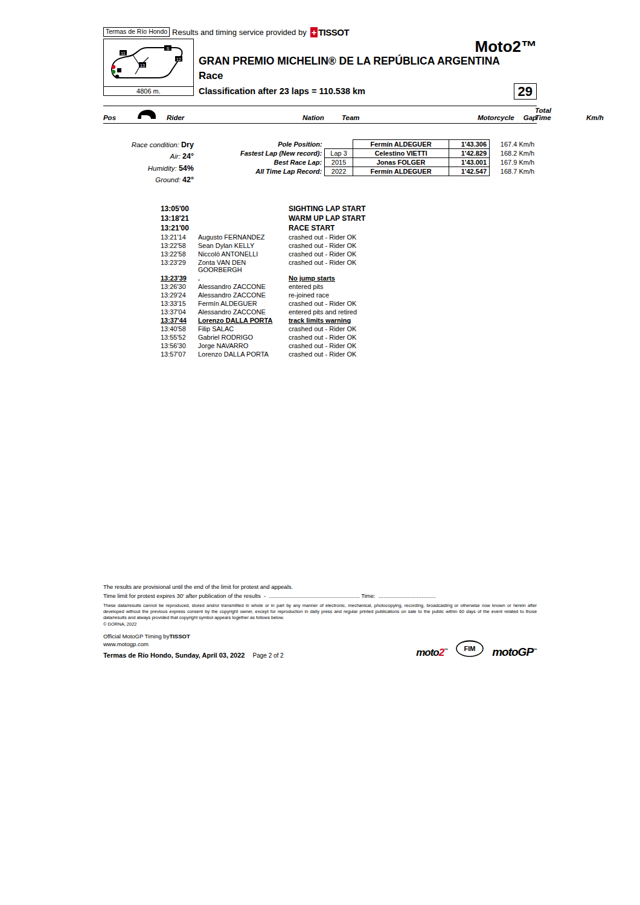Termas de Río Hondo
Results and timing service provided by +TISSOT
11 S 12 13
4806 m.
Moto2™
GRAN PREMIO MICHELIN® DE LA REPÚBLICA ARGENTINA
Race
Classification after 23 laps = 110.538 km
29
Pos Rider Nation Team Motorcycle Total Time Km/h Gap
Race condition: Dry
Air: 24°
Humidity: 54%
Ground: 42°
| Pole Position: | | Fermín ALDEGUER | 1'43.306 | 167.4 Km/h |
| Fastest Lap (New record): | Lap 3 | Celestino VIETTI | 1'42.829 | 168.2 Km/h |
| Best Race Lap: | 2015 | Jonas FOLGER | 1'43.001 | 167.9 Km/h |
| All Time Lap Record: | 2022 | Fermín ALDEGUER | 1'42.547 | 168.7 Km/h |
| 13:05'00 | | SIGHTING LAP START |
| 13:18'21 | | WARM UP LAP START |
| 13:21'00 | | RACE START |
| 13:21'14 | Augusto FERNANDEZ | crashed out - Rider OK |
| 13:22'58 | Sean Dylan KELLY | crashed out - Rider OK |
| 13:22'58 | Niccolò ANTONELLI | crashed out - Rider OK |
| 13:23'29 | Zonta VAN DEN GOORBERGH | crashed out - Rider OK |
| 13:23'39 | . | No jump starts |
| 13:26'30 | Alessandro ZACCONE | entered pits |
| 13:29'24 | Alessandro ZACCONE | re-joined race |
| 13:33'15 | Fermín ALDEGUER | crashed out - Rider OK |
| 13:37'04 | Alessandro ZACCONE | entered pits and retired |
| 13:37'44 | Lorenzo DALLA PORTA | track limits warning |
| 13:40'58 | Filip SALAC | crashed out - Rider OK |
| 13:55'52 | Gabriel RODRIGO | crashed out - Rider OK |
| 13:56'30 | Jorge NAVARRO | crashed out - Rider OK |
| 13:57'07 | Lorenzo DALLA PORTA | crashed out - Rider OK |
The results are provisional until the end of the limit for protest and appeals.
Time limit for protest expires 30' after publication of the results - ......................................................... Time: ....................................
These data/results cannot be reproduced, stored and/or transmitted in whole or in part by any manner of electronic, mechanical, photocopying, recording, broadcasting or otherwise now known or herein after developed without the previous express consent by the copyright owner, except for reproduction in daily press and regular printed publications on sale to the public within 60 days of the event related to those data/results and always provided that copyright symbol appears together as follows below.
© DORNA, 2022
Official MotoGP Timing byTISSOT
www.motogp.com
Termas de Río Hondo, Sunday, April 03, 2022 Page 2 of 2
moto2™
FIM
motoGP™